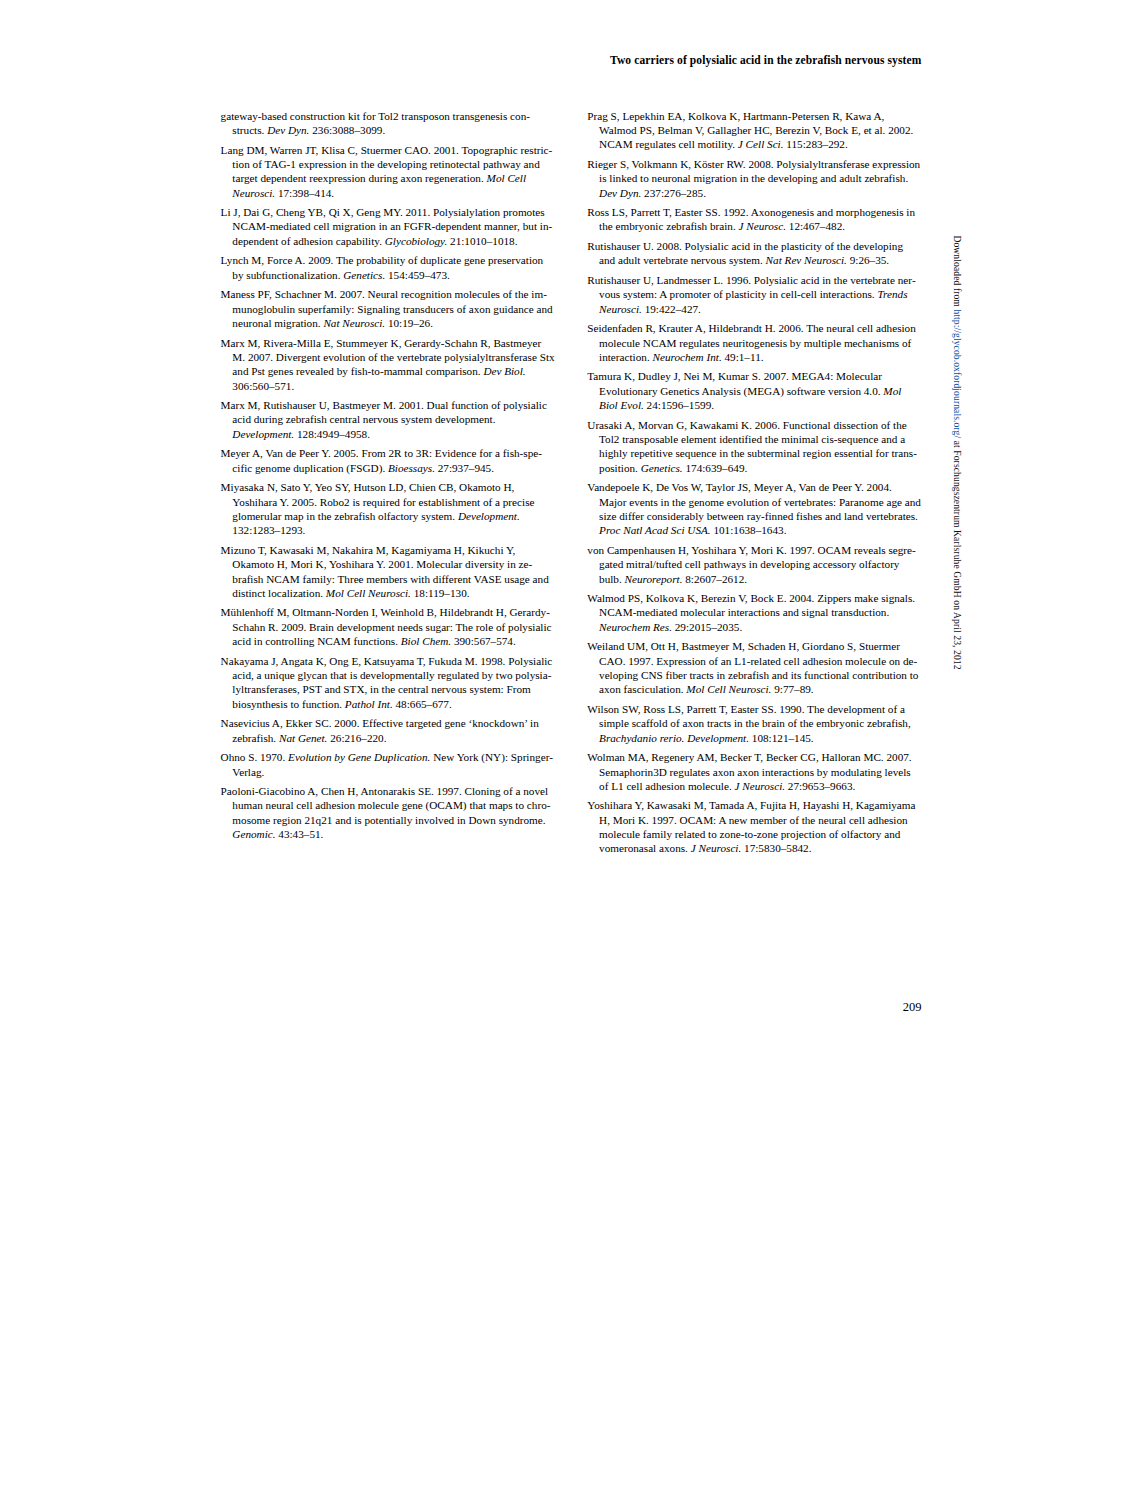Two carriers of polysialic acid in the zebrafish nervous system
gateway-based construction kit for Tol2 transposon transgenesis constructs. Dev Dyn. 236:3088–3099.
Lang DM, Warren JT, Klisa C, Stuermer CAO. 2001. Topographic restriction of TAG-1 expression in the developing retinotectal pathway and target dependent reexpression during axon regeneration. Mol Cell Neurosci. 17:398–414.
Li J, Dai G, Cheng YB, Qi X, Geng MY. 2011. Polysialylation promotes NCAM-mediated cell migration in an FGFR-dependent manner, but independent of adhesion capability. Glycobiology. 21:1010–1018.
Lynch M, Force A. 2009. The probability of duplicate gene preservation by subfunctionalization. Genetics. 154:459–473.
Maness PF, Schachner M. 2007. Neural recognition molecules of the immunoglobulin superfamily: Signaling transducers of axon guidance and neuronal migration. Nat Neurosci. 10:19–26.
Marx M, Rivera-Milla E, Stummeyer K, Gerardy-Schahn R, Bastmeyer M. 2007. Divergent evolution of the vertebrate polysialyltransferase Stx and Pst genes revealed by fish-to-mammal comparison. Dev Biol. 306:560–571.
Marx M, Rutishauser U, Bastmeyer M. 2001. Dual function of polysialic acid during zebrafish central nervous system development. Development. 128:4949–4958.
Meyer A, Van de Peer Y. 2005. From 2R to 3R: Evidence for a fish-specific genome duplication (FSGD). Bioessays. 27:937–945.
Miyasaka N, Sato Y, Yeo SY, Hutson LD, Chien CB, Okamoto H, Yoshihara Y. 2005. Robo2 is required for establishment of a precise glomerular map in the zebrafish olfactory system. Development. 132:1283–1293.
Mizuno T, Kawasaki M, Nakahira M, Kagamiyama H, Kikuchi Y, Okamoto H, Mori K, Yoshihara Y. 2001. Molecular diversity in zebrafish NCAM family: Three members with different VASE usage and distinct localization. Mol Cell Neurosci. 18:119–130.
Mühlenhoff M, Oltmann-Norden I, Weinhold B, Hildebrandt H, Gerardy-Schahn R. 2009. Brain development needs sugar: The role of polysialic acid in controlling NCAM functions. Biol Chem. 390:567–574.
Nakayama J, Angata K, Ong E, Katsuyama T, Fukuda M. 1998. Polysialic acid, a unique glycan that is developmentally regulated by two polysialyltransferases, PST and STX, in the central nervous system: From biosynthesis to function. Pathol Int. 48:665–677.
Nasevicius A, Ekker SC. 2000. Effective targeted gene ‘knockdown’ in zebrafish. Nat Genet. 26:216–220.
Ohno S. 1970. Evolution by Gene Duplication. New York (NY): Springer-Verlag.
Paoloni-Giacobino A, Chen H, Antonarakis SE. 1997. Cloning of a novel human neural cell adhesion molecule gene (OCAM) that maps to chromosome region 21q21 and is potentially involved in Down syndrome. Genomic. 43:43–51.
Prag S, Lepekhin EA, Kolkova K, Hartmann-Petersen R, Kawa A, Walmod PS, Belman V, Gallagher HC, Berezin V, Bock E, et al. 2002. NCAM regulates cell motility. J Cell Sci. 115:283–292.
Rieger S, Volkmann K, Köster RW. 2008. Polysialyltransferase expression is linked to neuronal migration in the developing and adult zebrafish. Dev Dyn. 237:276–285.
Ross LS, Parrett T, Easter SS. 1992. Axonogenesis and morphogenesis in the embryonic zebrafish brain. J Neurosc. 12:467–482.
Rutishauser U. 2008. Polysialic acid in the plasticity of the developing and adult vertebrate nervous system. Nat Rev Neurosci. 9:26–35.
Rutishauser U, Landmesser L. 1996. Polysialic acid in the vertebrate nervous system: A promoter of plasticity in cell-cell interactions. Trends Neurosci. 19:422–427.
Seidenfaden R, Krauter A, Hildebrandt H. 2006. The neural cell adhesion molecule NCAM regulates neuritogenesis by multiple mechanisms of interaction. Neurochem Int. 49:1–11.
Tamura K, Dudley J, Nei M, Kumar S. 2007. MEGA4: Molecular Evolutionary Genetics Analysis (MEGA) software version 4.0. Mol Biol Evol. 24:1596–1599.
Urasaki A, Morvan G, Kawakami K. 2006. Functional dissection of the Tol2 transposable element identified the minimal cis-sequence and a highly repetitive sequence in the subterminal region essential for transposition. Genetics. 174:639–649.
Vandepoele K, De Vos W, Taylor JS, Meyer A, Van de Peer Y. 2004. Major events in the genome evolution of vertebrates: Paranome age and size differ considerably between ray-finned fishes and land vertebrates. Proc Natl Acad Sci USA. 101:1638–1643.
von Campenhausen H, Yoshihara Y, Mori K. 1997. OCAM reveals segregated mitral/tufted cell pathways in developing accessory olfactory bulb. Neuroreport. 8:2607–2612.
Walmod PS, Kolkova K, Berezin V, Bock E. 2004. Zippers make signals. NCAM-mediated molecular interactions and signal transduction. Neurochem Res. 29:2015–2035.
Weiland UM, Ott H, Bastmeyer M, Schaden H, Giordano S, Stuermer CAO. 1997. Expression of an L1-related cell adhesion molecule on developing CNS fiber tracts in zebrafish and its functional contribution to axon fasciculation. Mol Cell Neurosci. 9:77–89.
Wilson SW, Ross LS, Parrett T, Easter SS. 1990. The development of a simple scaffold of axon tracts in the brain of the embryonic zebrafish, Brachydanio rerio. Development. 108:121–145.
Wolman MA, Regenery AM, Becker T, Becker CG, Halloran MC. 2007. Semaphorin3D regulates axon axon interactions by modulating levels of L1 cell adhesion molecule. J Neurosci. 27:9653–9663.
Yoshihara Y, Kawasaki M, Tamada A, Fujita H, Hayashi H, Kagamiyama H, Mori K. 1997. OCAM: A new member of the neural cell adhesion molecule family related to zone-to-zone projection of olfactory and vomeronasal axons. J Neurosci. 17:5830–5842.
Downloaded from http://glycob.oxfordjournals.org/ at Forschungszentrum Karlsruhe GmbH on April 23, 2012
209